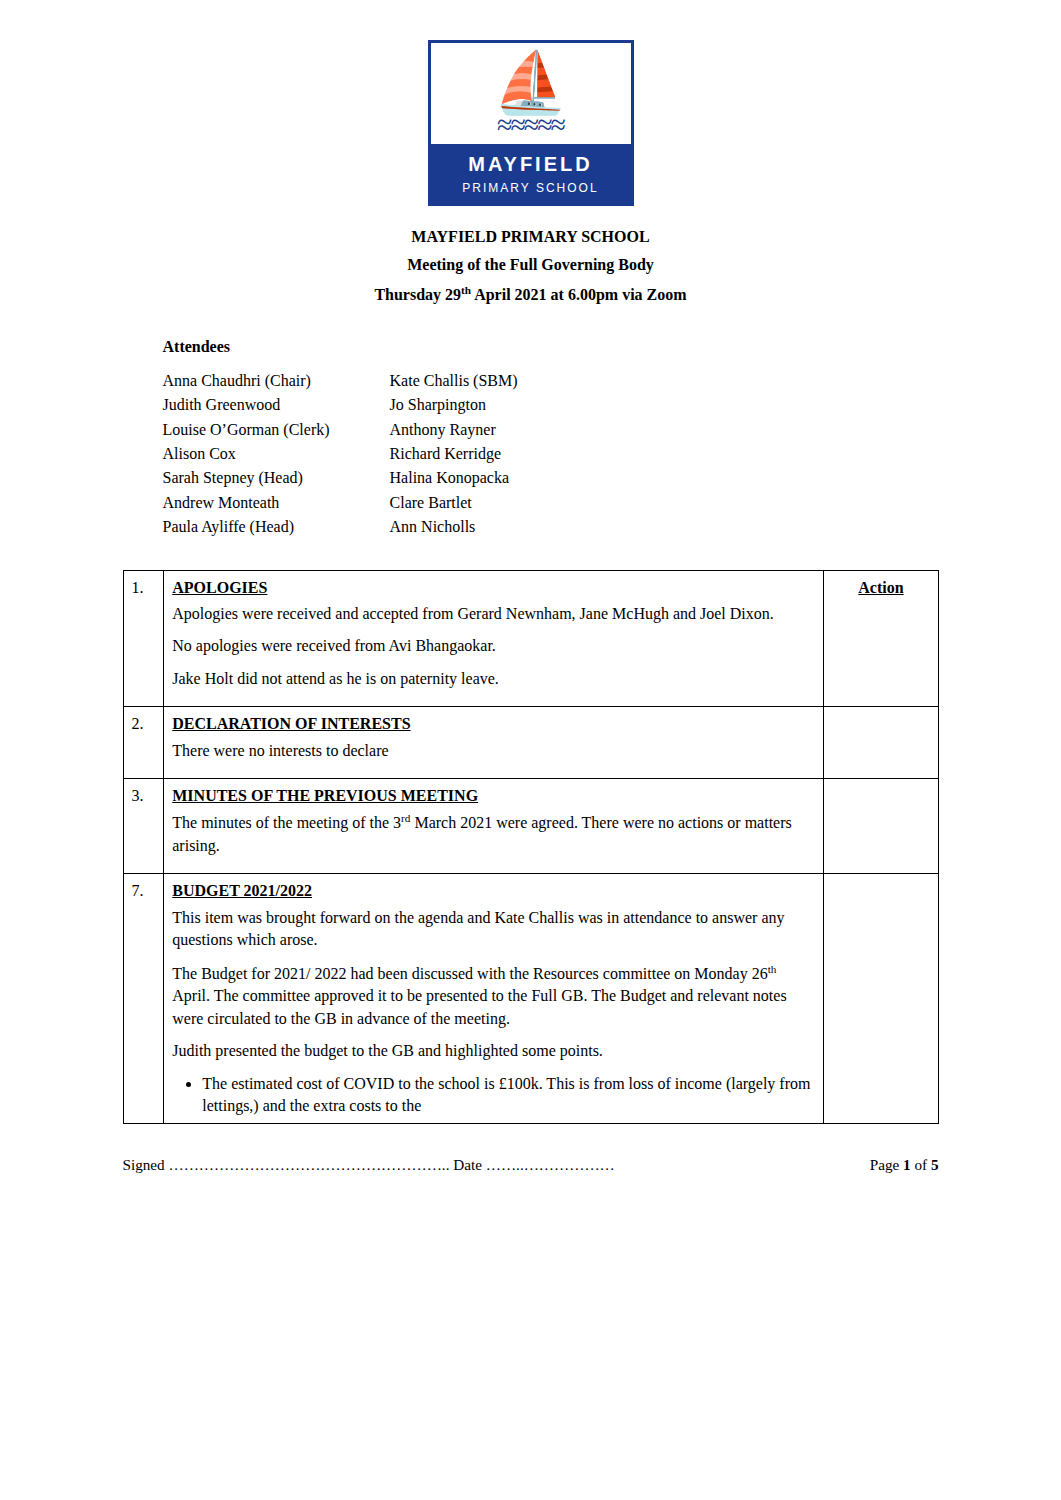⛵
≈≈≈≈≈
MAYFIELD
PRIMARY SCHOOL
MAYFIELD PRIMARY SCHOOL
Meeting of the Full Governing Body
Thursday 29th April 2021 at 6.00pm via Zoom
Attendees
| Anna Chaudhri (Chair) | Kate Challis (SBM) |
| Judith Greenwood | Jo Sharpington |
| Louise O’Gorman (Clerk) | Anthony Rayner |
| Alison Cox | Richard Kerridge |
| Sarah Stepney (Head) | Halina Konopacka |
| Andrew Monteath | Clare Bartlet |
| Paula Ayliffe (Head) | Ann Nicholls |
| 1. | APOLOGIES Apologies were received and accepted from Gerard Newnham, Jane McHugh and Joel Dixon. No apologies were received from Avi Bhangaokar. Jake Holt did not attend as he is on paternity leave. | Action |
| 2. | DECLARATION OF INTERESTS There were no interests to declare | |
| 3. | MINUTES OF THE PREVIOUS MEETING The minutes of the meeting of the 3 rd March 2021 were agreed. There were no actions or matters arising. | |
| 7. | BUDGET 2021/2022 This item was brought forward on the agenda and Kate Challis was in attendance to answer any questions which arose. The Budget for 2021/ 2022 had been discussed with the Resources committee on Monday 26 th April. The committee approved it to be presented to the Full GB. The Budget and relevant notes were circulated to the GB in advance of the meeting. Judith presented the budget to the GB and highlighted some points. The estimated cost of COVID to the school is £100k. This is from loss of income (largely from lettings,) and the extra costs to the | |
Signed ……………………………………………….. Date ……..……………… Page 1 of 5